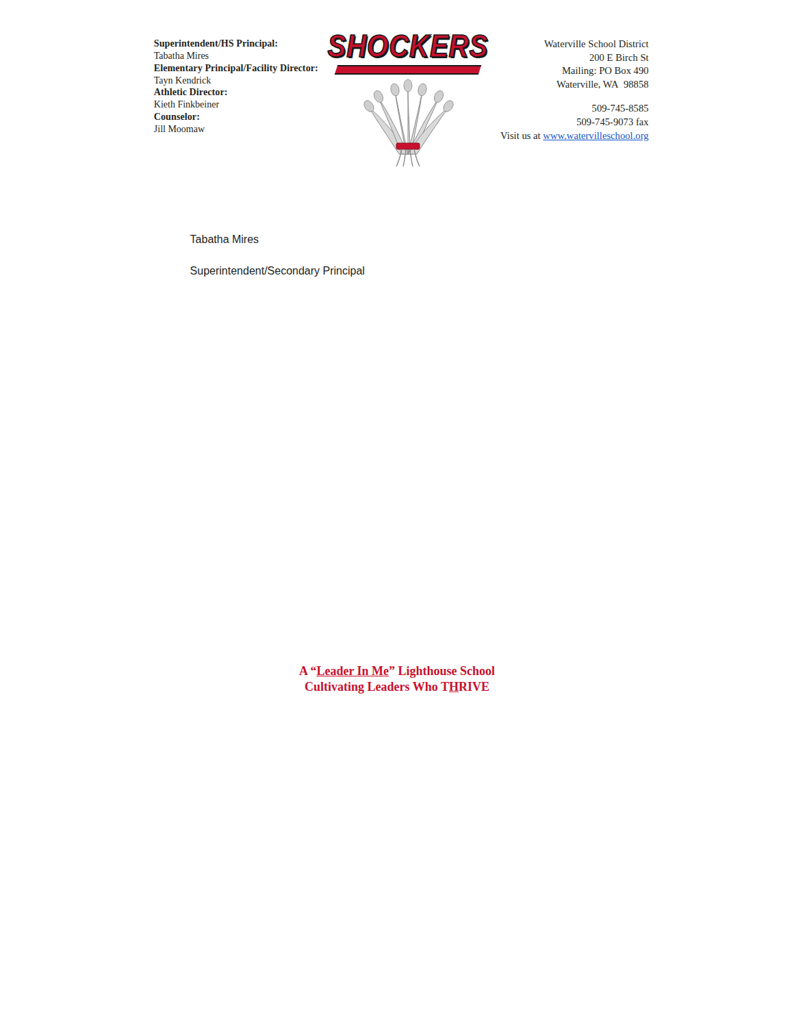Superintendent/HS Principal:
Tabatha Mires
Elementary Principal/Facility Director:
Tayn Kendrick
Athletic Director:
Kieth Finkbeiner
Counselor:
Jill Moomaw
SHOCKERS
Waterville School District
200 E Birch St
Mailing: PO Box 490
Waterville, WA 98858
509-745-8585
509-745-9073 fax
Visit us at www.watervilleschool.org
Tabatha Mires
Superintendent/Secondary Principal
A “Leader In Me” Lighthouse School
Cultivating Leaders Who THRIVE